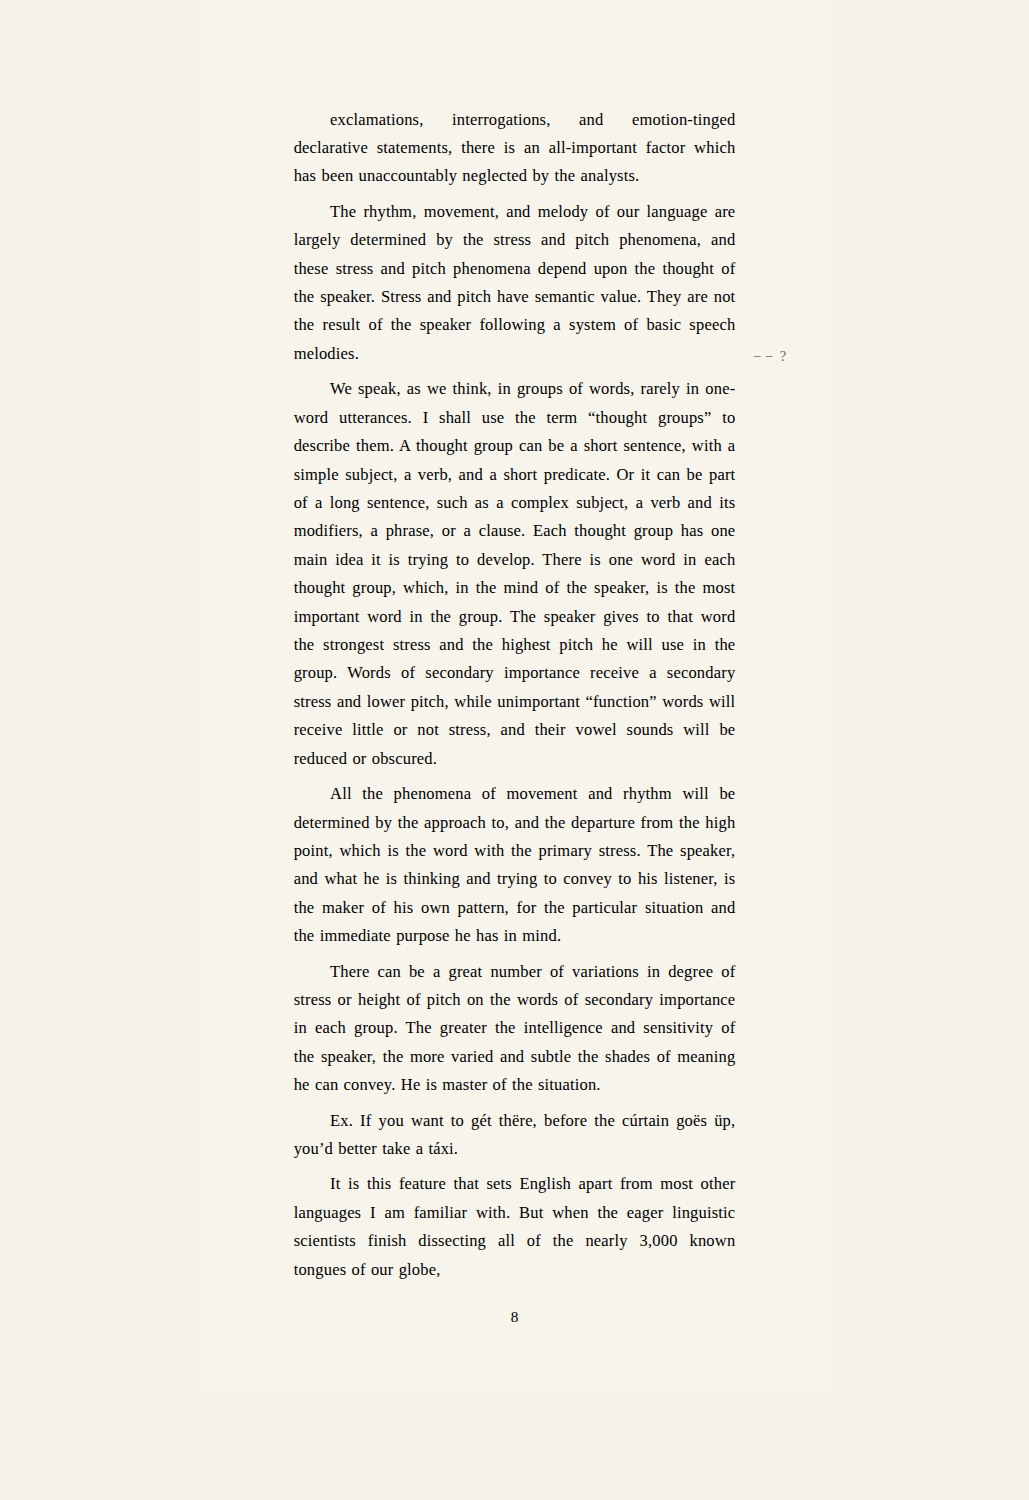− −  ?
exclamations, interrogations, and emotion-tinged declarative statements, there is an all-important factor which has been unaccountably neglected by the analysts.
The rhythm, movement, and melody of our language are largely determined by the stress and pitch phenomena, and these stress and pitch phenomena depend upon the thought of the speaker. Stress and pitch have semantic value. They are not the result of the speaker following a system of basic speech melodies.
We speak, as we think, in groups of words, rarely in one-word utterances. I shall use the term “thought groups” to describe them. A thought group can be a short sentence, with a simple subject, a verb, and a short predicate. Or it can be part of a long sentence, such as a complex subject, a verb and its modifiers, a phrase, or a clause. Each thought group has one main idea it is trying to develop. There is one word in each thought group, which, in the mind of the speaker, is the most important word in the group. The speaker gives to that word the strongest stress and the highest pitch he will use in the group. Words of secondary importance receive a secondary stress and lower pitch, while unimportant “function” words will receive little or not stress, and their vowel sounds will be reduced or obscured.
All the phenomena of movement and rhythm will be determined by the approach to, and the departure from the high point, which is the word with the primary stress. The speaker, and what he is thinking and trying to convey to his listener, is the maker of his own pattern, for the particular situation and the immediate purpose he has in mind.
There can be a great number of variations in degree of stress or height of pitch on the words of secondary importance in each group. The greater the intelligence and sensitivity of the speaker, the more varied and subtle the shades of meaning he can convey. He is master of the situation.
Ex. If you want to gét thëre, before the cúrtain goës üp, you’d better take a táxi.
It is this feature that sets English apart from most other languages I am familiar with. But when the eager linguistic scientists finish dissecting all of the nearly 3,000 known tongues of our globe,
8